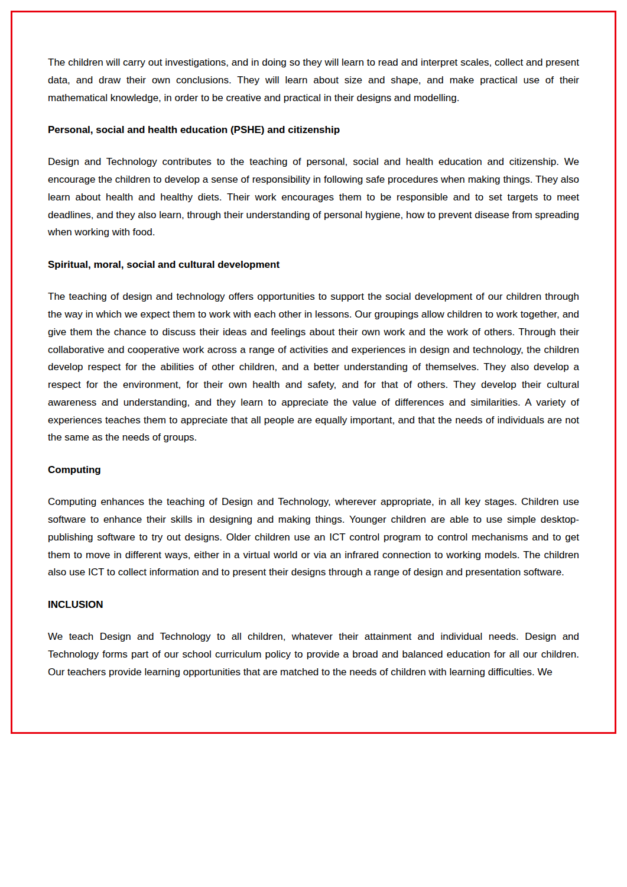The children will carry out investigations, and in doing so they will learn to read and interpret scales, collect and present data, and draw their own conclusions. They will learn about size and shape, and make practical use of their mathematical knowledge, in order to be creative and practical in their designs and modelling.
Personal, social and health education (PSHE) and citizenship
Design and Technology contributes to the teaching of personal, social and health education and citizenship. We encourage the children to develop a sense of responsibility in following safe procedures when making things. They also learn about health and healthy diets. Their work encourages them to be responsible and to set targets to meet deadlines, and they also learn, through their understanding of personal hygiene, how to prevent disease from spreading when working with food.
Spiritual, moral, social and cultural development
The teaching of design and technology offers opportunities to support the social development of our children through the way in which we expect them to work with each other in lessons. Our groupings allow children to work together, and give them the chance to discuss their ideas and feelings about their own work and the work of others. Through their collaborative and cooperative work across a range of activities and experiences in design and technology, the children develop respect for the abilities of other children, and a better understanding of themselves. They also develop a respect for the environment, for their own health and safety, and for that of others. They develop their cultural awareness and understanding, and they learn to appreciate the value of differences and similarities. A variety of experiences teaches them to appreciate that all people are equally important, and that the needs of individuals are not the same as the needs of groups.
Computing
Computing enhances the teaching of Design and Technology, wherever appropriate, in all key stages. Children use software to enhance their skills in designing and making things. Younger children are able to use simple desktop-publishing software to try out designs. Older children use an ICT control program to control mechanisms and to get them to move in different ways, either in a virtual world or via an infrared connection to working models. The children also use ICT to collect information and to present their designs through a range of design and presentation software.
INCLUSION
We teach Design and Technology to all children, whatever their attainment and individual needs. Design and Technology forms part of our school curriculum policy to provide a broad and balanced education for all our children. Our teachers provide learning opportunities that are matched to the needs of children with learning difficulties. We